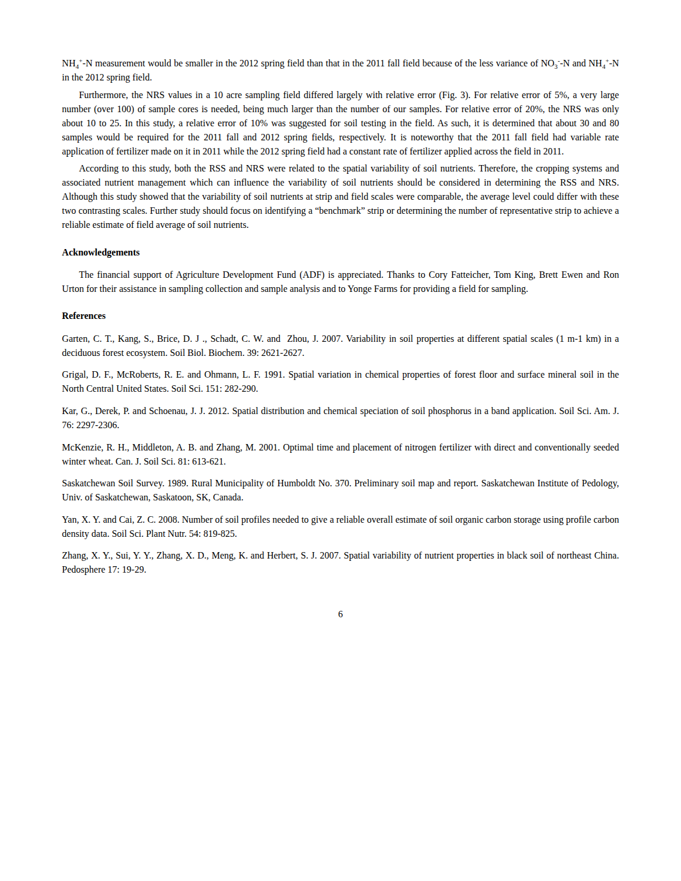NH4+-N measurement would be smaller in the 2012 spring field than that in the 2011 fall field because of the less variance of NO3--N and NH4+-N in the 2012 spring field.
Furthermore, the NRS values in a 10 acre sampling field differed largely with relative error (Fig. 3). For relative error of 5%, a very large number (over 100) of sample cores is needed, being much larger than the number of our samples. For relative error of 20%, the NRS was only about 10 to 25. In this study, a relative error of 10% was suggested for soil testing in the field. As such, it is determined that about 30 and 80 samples would be required for the 2011 fall and 2012 spring fields, respectively. It is noteworthy that the 2011 fall field had variable rate application of fertilizer made on it in 2011 while the 2012 spring field had a constant rate of fertilizer applied across the field in 2011.
According to this study, both the RSS and NRS were related to the spatial variability of soil nutrients. Therefore, the cropping systems and associated nutrient management which can influence the variability of soil nutrients should be considered in determining the RSS and NRS. Although this study showed that the variability of soil nutrients at strip and field scales were comparable, the average level could differ with these two contrasting scales. Further study should focus on identifying a “benchmark” strip or determining the number of representative strip to achieve a reliable estimate of field average of soil nutrients.
Acknowledgements
The financial support of Agriculture Development Fund (ADF) is appreciated. Thanks to Cory Fatteicher, Tom King, Brett Ewen and Ron Urton for their assistance in sampling collection and sample analysis and to Yonge Farms for providing a field for sampling.
References
Garten, C. T., Kang, S., Brice, D. J ., Schadt, C. W. and Zhou, J. 2007. Variability in soil properties at different spatial scales (1 m-1 km) in a deciduous forest ecosystem. Soil Biol. Biochem. 39: 2621-2627.
Grigal, D. F., McRoberts, R. E. and Ohmann, L. F. 1991. Spatial variation in chemical properties of forest floor and surface mineral soil in the North Central United States. Soil Sci. 151: 282-290.
Kar, G., Derek, P. and Schoenau, J. J. 2012. Spatial distribution and chemical speciation of soil phosphorus in a band application. Soil Sci. Am. J. 76: 2297-2306.
McKenzie, R. H., Middleton, A. B. and Zhang, M. 2001. Optimal time and placement of nitrogen fertilizer with direct and conventionally seeded winter wheat. Can. J. Soil Sci. 81: 613-621.
Saskatchewan Soil Survey. 1989. Rural Municipality of Humboldt No. 370. Preliminary soil map and report. Saskatchewan Institute of Pedology, Univ. of Saskatchewan, Saskatoon, SK, Canada.
Yan, X. Y. and Cai, Z. C. 2008. Number of soil profiles needed to give a reliable overall estimate of soil organic carbon storage using profile carbon density data. Soil Sci. Plant Nutr. 54: 819-825.
Zhang, X. Y., Sui, Y. Y., Zhang, X. D., Meng, K. and Herbert, S. J. 2007. Spatial variability of nutrient properties in black soil of northeast China. Pedosphere 17: 19-29.
6